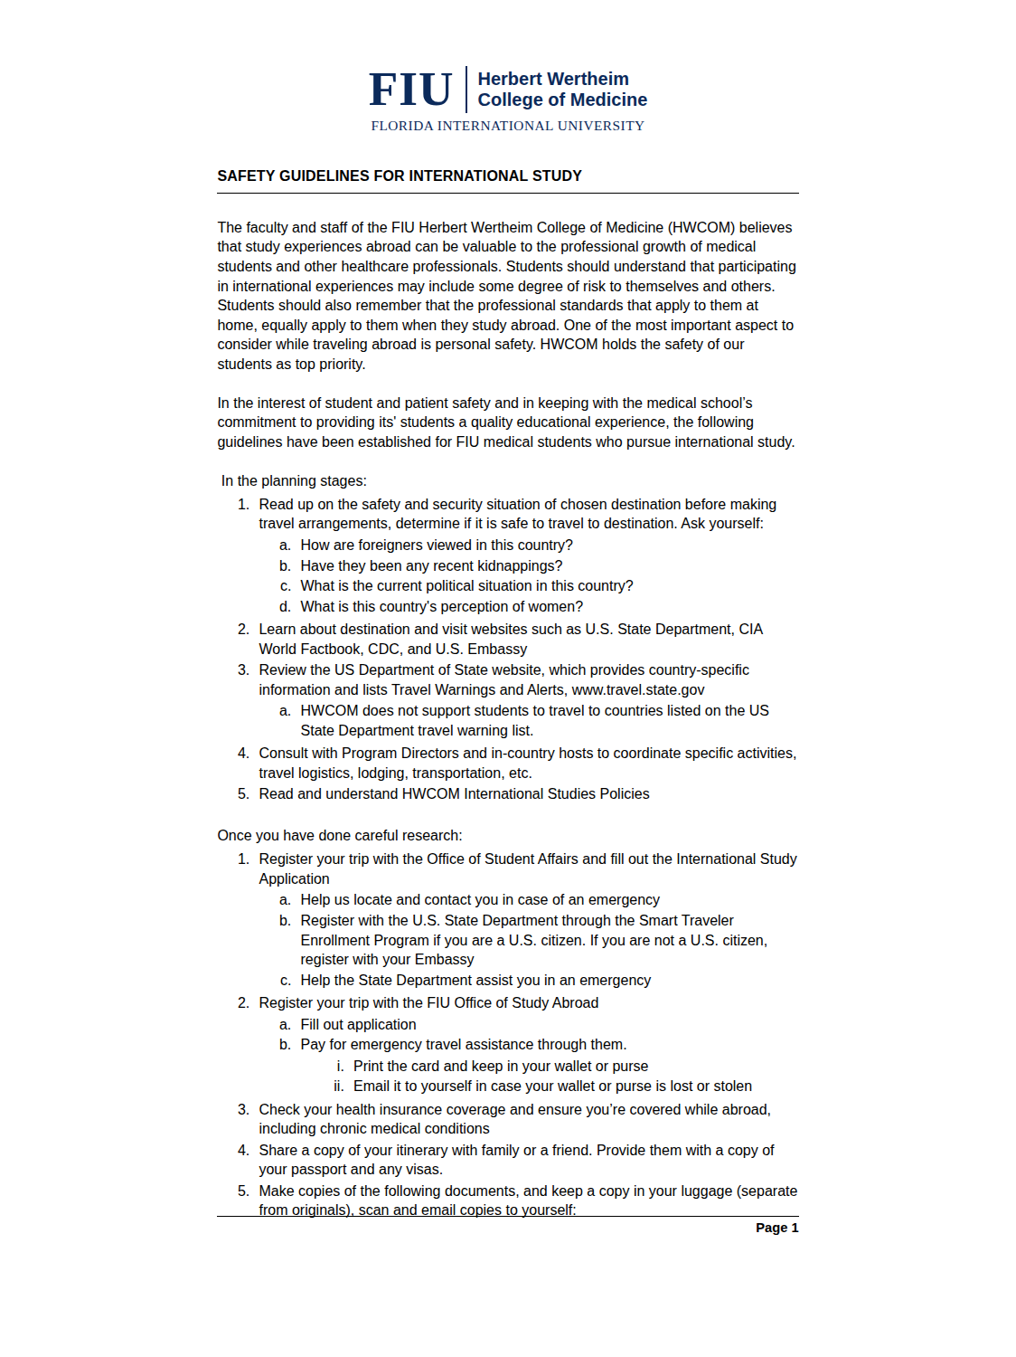FIU
Herbert Wertheim
College of Medicine
FLORIDA INTERNATIONAL UNIVERSITY
SAFETY GUIDELINES FOR INTERNATIONAL STUDY
The faculty and staff of the FIU Herbert Wertheim College of Medicine (HWCOM) believes that study experiences abroad can be valuable to the professional growth of medical students and other healthcare professionals. Students should understand that participating in international experiences may include some degree of risk to themselves and others. Students should also remember that the professional standards that apply to them at home, equally apply to them when they study abroad. One of the most important aspect to consider while traveling abroad is personal safety. HWCOM holds the safety of our students as top priority.
In the interest of student and patient safety and in keeping with the medical school’s commitment to providing its' students a quality educational experience, the following guidelines have been established for FIU medical students who pursue international study.
In the planning stages:
Read up on the safety and security situation of chosen destination before making travel arrangements, determine if it is safe to travel to destination. Ask yourself:
How are foreigners viewed in this country?
Have they been any recent kidnappings?
What is the current political situation in this country?
What is this country's perception of women?
Learn about destination and visit websites such as U.S. State Department, CIA World Factbook, CDC, and U.S. Embassy
Review the US Department of State website, which provides country-specific information and lists Travel Warnings and Alerts, www.travel.state.gov
HWCOM does not support students to travel to countries listed on the US State Department travel warning list.
Consult with Program Directors and in-country hosts to coordinate specific activities, travel logistics, lodging, transportation, etc.
Read and understand HWCOM International Studies Policies
Once you have done careful research:
Register your trip with the Office of Student Affairs and fill out the International Study Application
Help us locate and contact you in case of an emergency
Register with the U.S. State Department through the Smart Traveler Enrollment Program if you are a U.S. citizen. If you are not a U.S. citizen, register with your Embassy
Help the State Department assist you in an emergency
Register your trip with the FIU Office of Study Abroad
Fill out application
Pay for emergency travel assistance through them.
Print the card and keep in your wallet or purse
Email it to yourself in case your wallet or purse is lost or stolen
Check your health insurance coverage and ensure you’re covered while abroad, including chronic medical conditions
Share a copy of your itinerary with family or a friend. Provide them with a copy of your passport and any visas.
Make copies of the following documents, and keep a copy in your luggage (separate from originals), scan and email copies to yourself:
Page 1